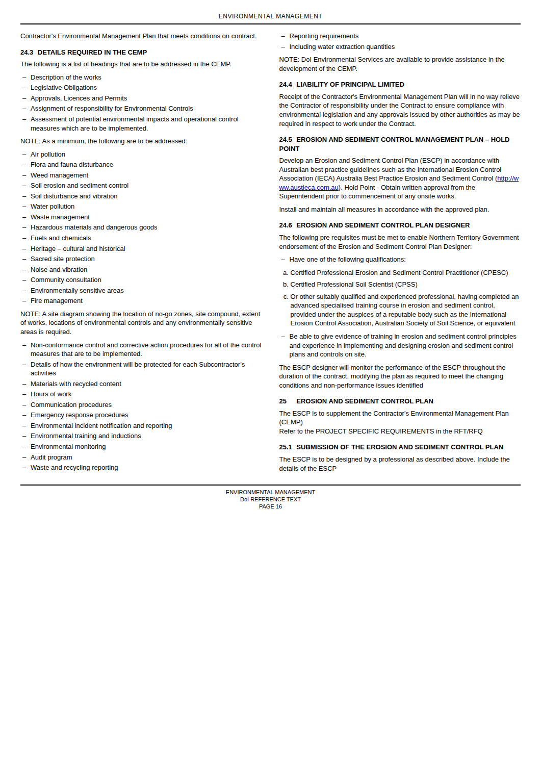ENVIRONMENTAL MANAGEMENT
Contractor's Environmental Management Plan that meets conditions on contract.
24.3 DETAILS REQUIRED IN THE CEMP
The following is a list of headings that are to be addressed in the CEMP.
Description of the works
Legislative Obligations
Approvals, Licences and Permits
Assignment of responsibility for Environmental Controls
Assessment of potential environmental impacts and operational control measures which are to be implemented.
NOTE: As a minimum, the following are to be addressed:
Air pollution
Flora and fauna disturbance
Weed management
Soil erosion and sediment control
Soil disturbance and vibration
Water pollution
Waste management
Hazardous materials and dangerous goods
Fuels and chemicals
Heritage – cultural and historical
Sacred site protection
Noise and vibration
Community consultation
Environmentally sensitive areas
Fire management
NOTE: A site diagram showing the location of no-go zones, site compound, extent of works, locations of environmental controls and any environmentally sensitive areas is required.
Non-conformance control and corrective action procedures for all of the control measures that are to be implemented.
Details of how the environment will be protected for each Subcontractor's activities
Materials with recycled content
Hours of work
Communication procedures
Emergency response procedures
Environmental incident notification and reporting
Environmental training and inductions
Environmental monitoring
Audit program
Waste and recycling reporting
Reporting requirements
Including water extraction quantities
NOTE: DoI Environmental Services are available to provide assistance in the development of the CEMP.
24.4 LIABILITY OF PRINCIPAL LIMITED
Receipt of the Contractor's Environmental Management Plan will in no way relieve the Contractor of responsibility under the Contract to ensure compliance with environmental legislation and any approvals issued by other authorities as may be required in respect to work under the Contract.
24.5 EROSION AND SEDIMENT CONTROL MANAGEMENT PLAN – HOLD POINT
Develop an Erosion and Sediment Control Plan (ESCP) in accordance with Australian best practice guidelines such as the International Erosion Control Association (IECA) Australia Best Practice Erosion and Sediment Control (http://www.austieca.com.au). Hold Point - Obtain written approval from the Superintendent prior to commencement of any onsite works.
Install and maintain all measures in accordance with the approved plan.
24.6 EROSION AND SEDIMENT CONTROL PLAN DESIGNER
The following pre requisites must be met to enable Northern Territory Government endorsement of the Erosion and Sediment Control Plan Designer:
Have one of the following qualifications:
Certified Professional Erosion and Sediment Control Practitioner (CPESC)
Certified Professional Soil Scientist (CPSS)
Or other suitably qualified and experienced professional, having completed an advanced specialised training course in erosion and sediment control, provided under the auspices of a reputable body such as the International Erosion Control Association, Australian Society of Soil Science, or equivalent
Be able to give evidence of training in erosion and sediment control principles and experience in implementing and designing erosion and sediment control plans and controls on site.
The ESCP designer will monitor the performance of the ESCP throughout the duration of the contract, modifying the plan as required to meet the changing conditions and non-performance issues identified
25 EROSION AND SEDIMENT CONTROL PLAN
The ESCP is to supplement the Contractor's Environmental Management Plan (CEMP)
Refer to the PROJECT SPECIFIC REQUIREMENTS in the RFT/RFQ
25.1 SUBMISSION OF THE EROSION AND SEDIMENT CONTROL PLAN
The ESCP is to be designed by a professional as described above. Include the details of the ESCP
ENVIRONMENTAL MANAGEMENT
DoI REFERENCE TEXT
PAGE 16